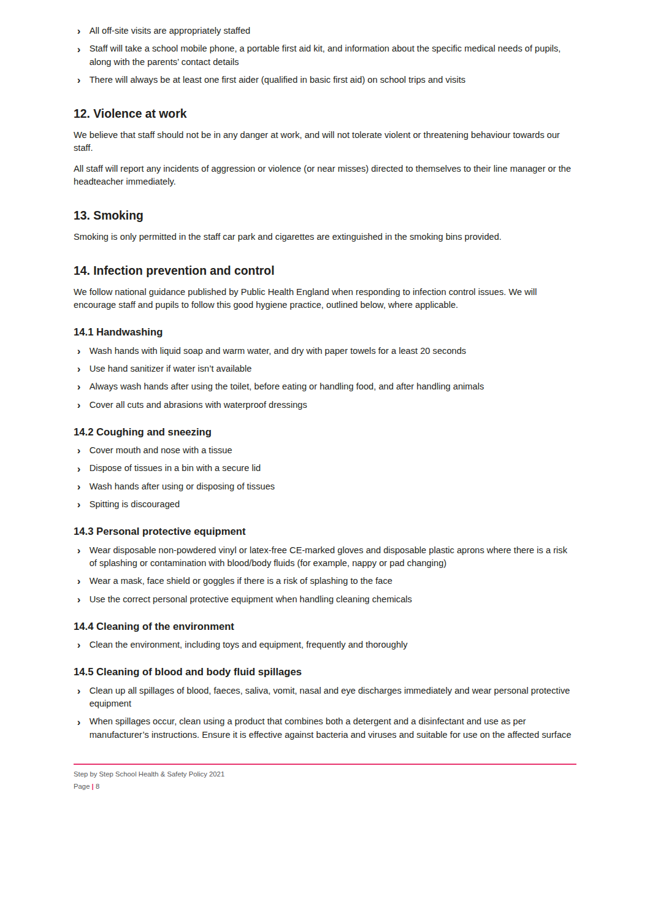All off-site visits are appropriately staffed
Staff will take a school mobile phone, a portable first aid kit, and information about the specific medical needs of pupils, along with the parents’ contact details
There will always be at least one first aider (qualified in basic first aid) on school trips and visits
12. Violence at work
We believe that staff should not be in any danger at work, and will not tolerate violent or threatening behaviour towards our staff.
All staff will report any incidents of aggression or violence (or near misses) directed to themselves to their line manager or the headteacher immediately.
13. Smoking
Smoking is only permitted in the staff car park and cigarettes are extinguished in the smoking bins provided.
14. Infection prevention and control
We follow national guidance published by Public Health England when responding to infection control issues. We will encourage staff and pupils to follow this good hygiene practice, outlined below, where applicable.
14.1 Handwashing
Wash hands with liquid soap and warm water, and dry with paper towels for a least 20 seconds
Use hand sanitizer if water isn’t available
Always wash hands after using the toilet, before eating or handling food, and after handling animals
Cover all cuts and abrasions with waterproof dressings
14.2 Coughing and sneezing
Cover mouth and nose with a tissue
Dispose of tissues in a bin with a secure lid
Wash hands after using or disposing of tissues
Spitting is discouraged
14.3 Personal protective equipment
Wear disposable non-powdered vinyl or latex-free CE-marked gloves and disposable plastic aprons where there is a risk of splashing or contamination with blood/body fluids (for example, nappy or pad changing)
Wear a mask, face shield or goggles if there is a risk of splashing to the face
Use the correct personal protective equipment when handling cleaning chemicals
14.4 Cleaning of the environment
Clean the environment, including toys and equipment, frequently and thoroughly
14.5 Cleaning of blood and body fluid spillages
Clean up all spillages of blood, faeces, saliva, vomit, nasal and eye discharges immediately and wear personal protective equipment
When spillages occur, clean using a product that combines both a detergent and a disinfectant and use as per manufacturer’s instructions. Ensure it is effective against bacteria and viruses and suitable for use on the affected surface
Step by Step School Health & Safety Policy 2021
Page | 8